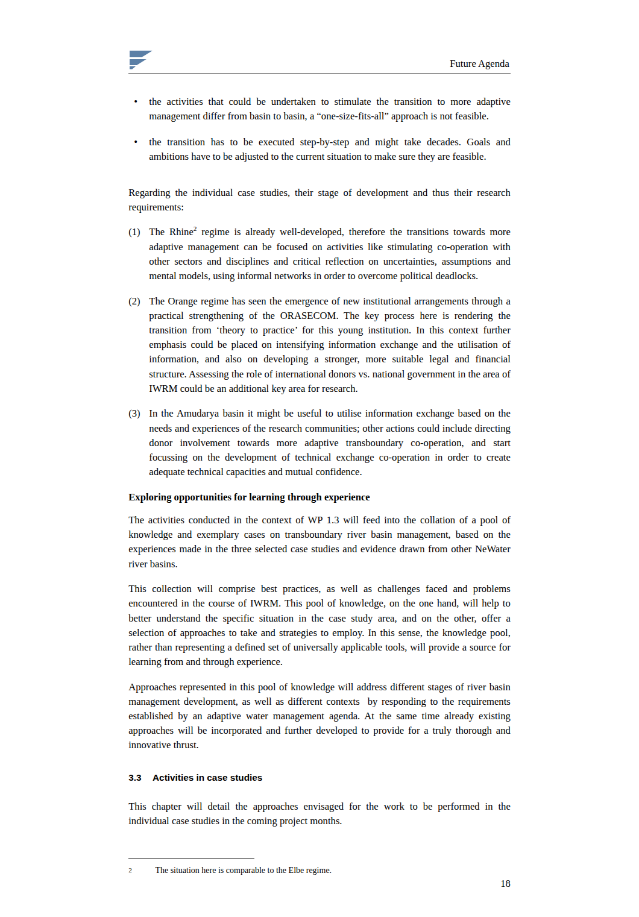Future Agenda
the activities that could be undertaken to stimulate the transition to more adaptive management differ from basin to basin, a “one-size-fits-all” approach is not feasible.
the transition has to be executed step-by-step and might take decades. Goals and ambitions have to be adjusted to the current situation to make sure they are feasible.
Regarding the individual case studies, their stage of development and thus their research requirements:
(1) The Rhine2 regime is already well-developed, therefore the transitions towards more adaptive management can be focused on activities like stimulating co-operation with other sectors and disciplines and critical reflection on uncertainties, assumptions and mental models, using informal networks in order to overcome political deadlocks.
(2) The Orange regime has seen the emergence of new institutional arrangements through a practical strengthening of the ORASECOM. The key process here is rendering the transition from ‘theory to practice’ for this young institution. In this context further emphasis could be placed on intensifying information exchange and the utilisation of information, and also on developing a stronger, more suitable legal and financial structure. Assessing the role of international donors vs. national government in the area of IWRM could be an additional key area for research.
(3) In the Amudarya basin it might be useful to utilise information exchange based on the needs and experiences of the research communities; other actions could include directing donor involvement towards more adaptive transboundary co-operation, and start focussing on the development of technical exchange co-operation in order to create adequate technical capacities and mutual confidence.
Exploring opportunities for learning through experience
The activities conducted in the context of WP 1.3 will feed into the collation of a pool of knowledge and exemplary cases on transboundary river basin management, based on the experiences made in the three selected case studies and evidence drawn from other NeWater river basins.
This collection will comprise best practices, as well as challenges faced and problems encountered in the course of IWRM. This pool of knowledge, on the one hand, will help to better understand the specific situation in the case study area, and on the other, offer a selection of approaches to take and strategies to employ. In this sense, the knowledge pool, rather than representing a defined set of universally applicable tools, will provide a source for learning from and through experience.
Approaches represented in this pool of knowledge will address different stages of river basin management development, as well as different contexts by responding to the requirements established by an adaptive water management agenda. At the same time already existing approaches will be incorporated and further developed to provide for a truly thorough and innovative thrust.
3.3 Activities in case studies
This chapter will detail the approaches envisaged for the work to be performed in the individual case studies in the coming project months.
2
The situation here is comparable to the Elbe regime.
18